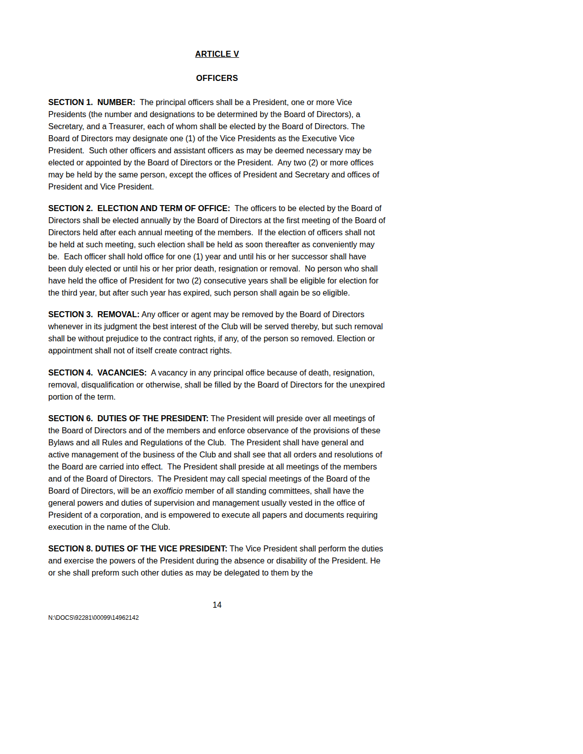ARTICLE V
OFFICERS
SECTION 1. NUMBER: The principal officers shall be a President, one or more Vice Presidents (the number and designations to be determined by the Board of Directors), a Secretary, and a Treasurer, each of whom shall be elected by the Board of Directors. The Board of Directors may designate one (1) of the Vice Presidents as the Executive Vice President. Such other officers and assistant officers as may be deemed necessary may be elected or appointed by the Board of Directors or the President. Any two (2) or more offices may be held by the same person, except the offices of President and Secretary and offices of President and Vice President.
SECTION 2. ELECTION AND TERM OF OFFICE: The officers to be elected by the Board of Directors shall be elected annually by the Board of Directors at the first meeting of the Board of Directors held after each annual meeting of the members. If the election of officers shall not be held at such meeting, such election shall be held as soon thereafter as conveniently may be. Each officer shall hold office for one (1) year and until his or her successor shall have been duly elected or until his or her prior death, resignation or removal. No person who shall have held the office of President for two (2) consecutive years shall be eligible for election for the third year, but after such year has expired, such person shall again be so eligible.
SECTION 3. REMOVAL: Any officer or agent may be removed by the Board of Directors whenever in its judgment the best interest of the Club will be served thereby, but such removal shall be without prejudice to the contract rights, if any, of the person so removed. Election or appointment shall not of itself create contract rights.
SECTION 4. VACANCIES: A vacancy in any principal office because of death, resignation, removal, disqualification or otherwise, shall be filled by the Board of Directors for the unexpired portion of the term.
SECTION 6. DUTIES OF THE PRESIDENT: The President will preside over all meetings of the Board of Directors and of the members and enforce observance of the provisions of these Bylaws and all Rules and Regulations of the Club. The President shall have general and active management of the business of the Club and shall see that all orders and resolutions of the Board are carried into effect. The President shall preside at all meetings of the members and of the Board of Directors. The President may call special meetings of the Board of the Board of Directors, will be an exofficio member of all standing committees, shall have the general powers and duties of supervision and management usually vested in the office of President of a corporation, and is empowered to execute all papers and documents requiring execution in the name of the Club.
SECTION 8. DUTIES OF THE VICE PRESIDENT: The Vice President shall perform the duties and exercise the powers of the President during the absence or disability of the President. He or she shall preform such other duties as may be delegated to them by the
14
N:\DOCS\92281\00099\14962142